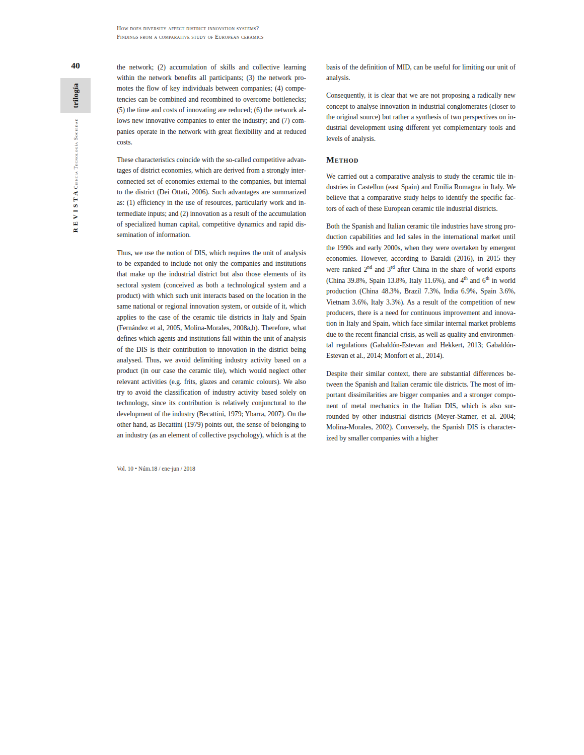How does diversity affect district innovation systems?
Findings from a comparative study of European ceramics
40
trilogía
Ciencia Tecnología Sociedad
REVISTA
the network; (2) accumulation of skills and collective learning within the network benefits all participants; (3) the network promotes the flow of key individuals between companies; (4) competencies can be combined and recombined to overcome bottlenecks; (5) the time and costs of innovating are reduced; (6) the network allows new innovative companies to enter the industry; and (7) companies operate in the network with great flexibility and at reduced costs.
These characteristics coincide with the so-called competitive advantages of district economies, which are derived from a strongly interconnected set of economies external to the companies, but internal to the district (Dei Ottati, 2006). Such advantages are summarized as: (1) efficiency in the use of resources, particularly work and intermediate inputs; and (2) innovation as a result of the accumulation of specialized human capital, competitive dynamics and rapid dissemination of information.
Thus, we use the notion of DIS, which requires the unit of analysis to be expanded to include not only the companies and institutions that make up the industrial district but also those elements of its sectoral system (conceived as both a technological system and a product) with which such unit interacts based on the location in the same national or regional innovation system, or outside of it, which applies to the case of the ceramic tile districts in Italy and Spain (Fernández et al, 2005, Molina-Morales, 2008a,b). Therefore, what defines which agents and institutions fall within the unit of analysis of the DIS is their contribution to innovation in the district being analysed. Thus, we avoid delimiting industry activity based on a product (in our case the ceramic tile), which would neglect other relevant activities (e.g. frits, glazes and ceramic colours). We also try to avoid the classification of industry activity based solely on technology, since its contribution is relatively conjunctural to the development of the industry (Becattini, 1979; Ybarra, 2007). On the other hand, as Becattini (1979) points out, the sense of belonging to an industry (as an element of collective psychology), which is at the basis of the definition of MID, can be useful for limiting our unit of analysis.
Consequently, it is clear that we are not proposing a radically new concept to analyse innovation in industrial conglomerates (closer to the original source) but rather a synthesis of two perspectives on industrial development using different yet complementary tools and levels of analysis.
Method
We carried out a comparative analysis to study the ceramic tile industries in Castellon (east Spain) and Emilia Romagna in Italy. We believe that a comparative study helps to identify the specific factors of each of these European ceramic tile industrial districts.
Both the Spanish and Italian ceramic tile industries have strong production capabilities and led sales in the international market until the 1990s and early 2000s, when they were overtaken by emergent economies. However, according to Baraldi (2016), in 2015 they were ranked 2nd and 3rd after China in the share of world exports (China 39.8%, Spain 13.8%, Italy 11.6%), and 4th and 6th in world production (China 48.3%, Brazil 7.3%, India 6.9%, Spain 3.6%, Vietnam 3.6%, Italy 3.3%). As a result of the competition of new producers, there is a need for continuous improvement and innovation in Italy and Spain, which face similar internal market problems due to the recent financial crisis, as well as quality and environmental regulations (Gabaldón-Estevan and Hekkert, 2013; Gabaldón-Estevan et al., 2014; Monfort et al., 2014).
Despite their similar context, there are substantial differences between the Spanish and Italian ceramic tile districts. The most of important dissimilarities are bigger companies and a stronger component of metal mechanics in the Italian DIS, which is also surrounded by other industrial districts (Meyer-Stamer, et al. 2004; Molina-Morales, 2002). Conversely, the Spanish DIS is characterized by smaller companies with a higher
Vol. 10 • Núm.18 / ene-jun / 2018